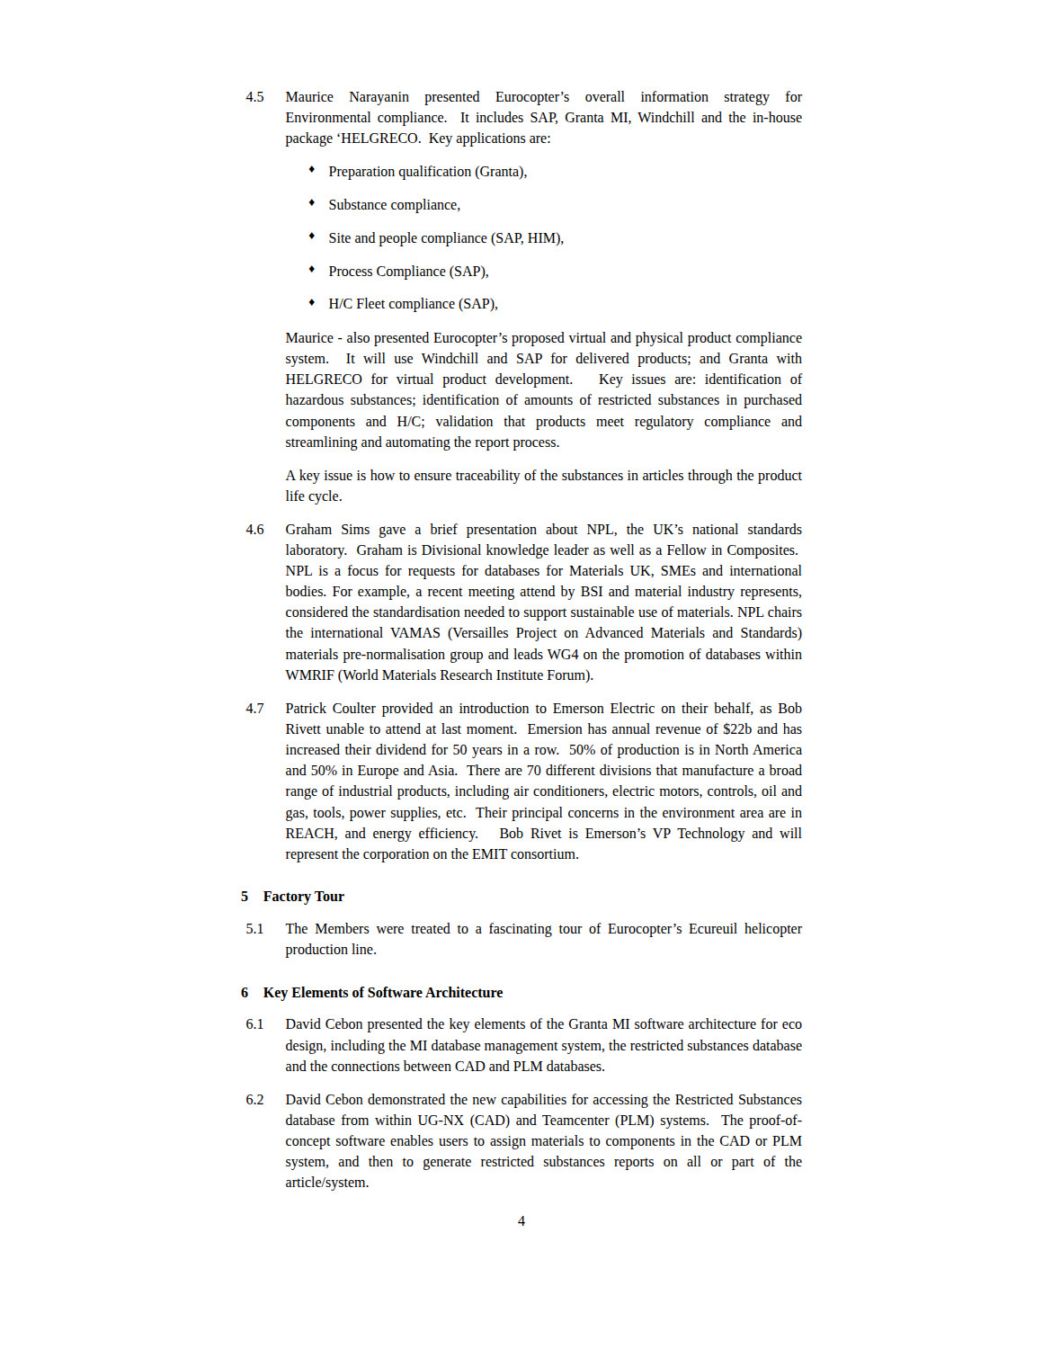4.5
Maurice Narayanin presented Eurocopter’s overall information strategy for Environmental compliance. It includes SAP, Granta MI, Windchill and the in-house package ‘HELGRECO. Key applications are:
Preparation qualification (Granta),
Substance compliance,
Site and people compliance (SAP, HIM),
Process Compliance (SAP),
H/C Fleet compliance (SAP),
Maurice - also presented Eurocopter’s proposed virtual and physical product compliance system. It will use Windchill and SAP for delivered products; and Granta with HELGRECO for virtual product development. Key issues are: identification of hazardous substances; identification of amounts of restricted substances in purchased components and H/C; validation that products meet regulatory compliance and streamlining and automating the report process.
A key issue is how to ensure traceability of the substances in articles through the product life cycle.
4.6
Graham Sims gave a brief presentation about NPL, the UK’s national standards laboratory. Graham is Divisional knowledge leader as well as a Fellow in Composites. NPL is a focus for requests for databases for Materials UK, SMEs and international bodies. For example, a recent meeting attend by BSI and material industry represents, considered the standardisation needed to support sustainable use of materials. NPL chairs the international VAMAS (Versailles Project on Advanced Materials and Standards) materials pre-normalisation group and leads WG4 on the promotion of databases within WMRIF (World Materials Research Institute Forum).
4.7
Patrick Coulter provided an introduction to Emerson Electric on their behalf, as Bob Rivett unable to attend at last moment. Emersion has annual revenue of $22b and has increased their dividend for 50 years in a row. 50% of production is in North America and 50% in Europe and Asia. There are 70 different divisions that manufacture a broad range of industrial products, including air conditioners, electric motors, controls, oil and gas, tools, power supplies, etc. Their principal concerns in the environment area are in REACH, and energy efficiency. Bob Rivet is Emerson’s VP Technology and will represent the corporation on the EMIT consortium.
5 Factory Tour
5.1
The Members were treated to a fascinating tour of Eurocopter’s Ecureuil helicopter production line.
6 Key Elements of Software Architecture
6.1
David Cebon presented the key elements of the Granta MI software architecture for eco design, including the MI database management system, the restricted substances database and the connections between CAD and PLM databases.
6.2
David Cebon demonstrated the new capabilities for accessing the Restricted Substances database from within UG-NX (CAD) and Teamcenter (PLM) systems. The proof-of-concept software enables users to assign materials to components in the CAD or PLM system, and then to generate restricted substances reports on all or part of the article/system.
4